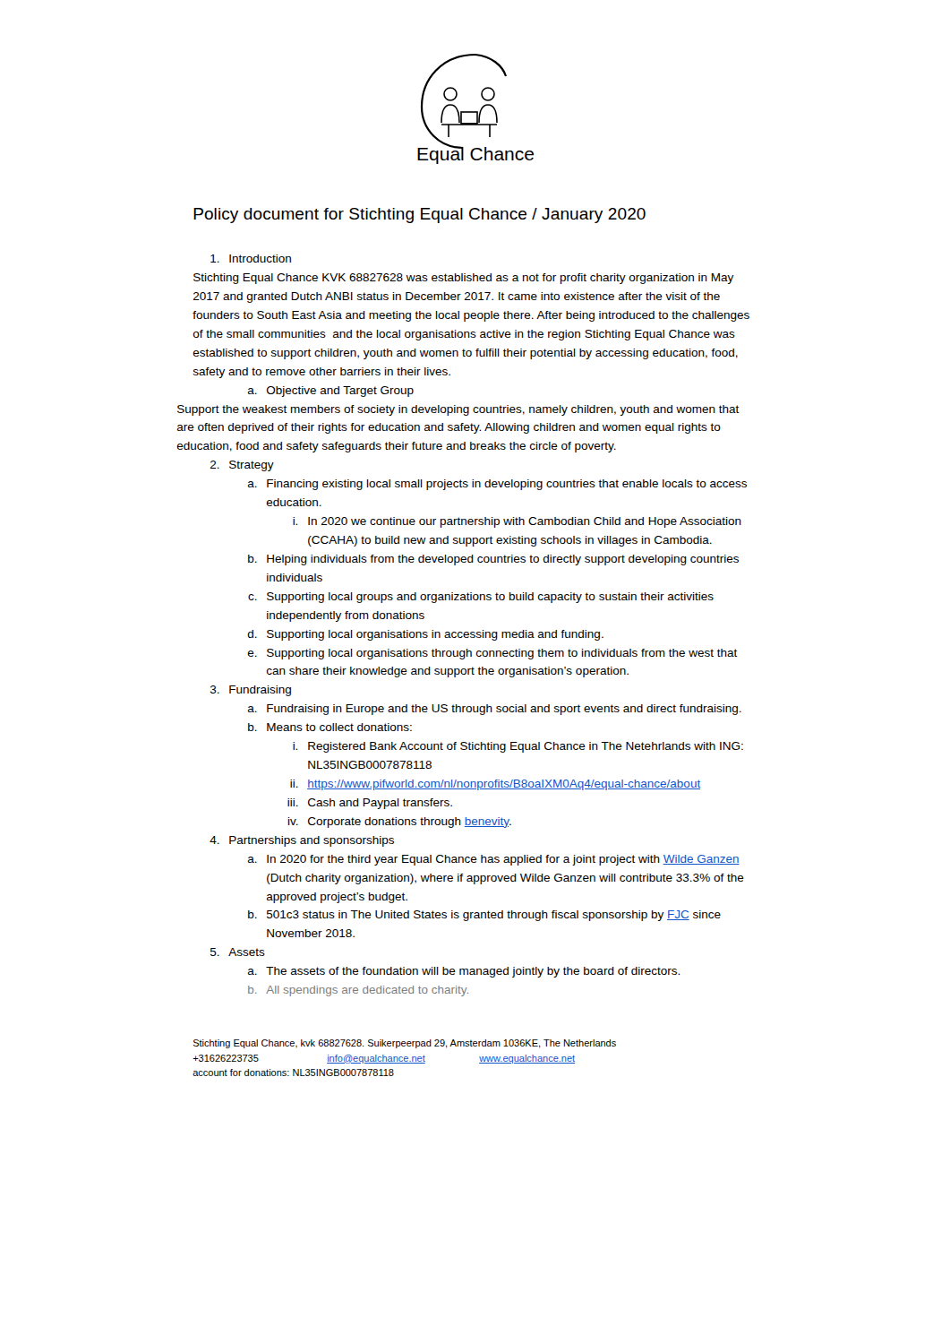Equal Chance
Policy document for Stichting Equal Chance / January 2020
Introduction
Stichting Equal Chance KVK 68827628 was established as a not for profit charity organization in May 2017 and granted Dutch ANBI status in December 2017. It came into existence after the visit of the founders to South East Asia and meeting the local people there. After being introduced to the challenges of the small communities and the local organisations active in the region Stichting Equal Chance was established to support children, youth and women to fulfill their potential by accessing education, food, safety and to remove other barriers in their lives.
Objective and Target Group
Support the weakest members of society in developing countries, namely children, youth and women that are often deprived of their rights for education and safety. Allowing children and women equal rights to education, food and safety safeguards their future and breaks the circle of poverty.
Strategy
Financing existing local small projects in developing countries that enable locals to access education.
In 2020 we continue our partnership with Cambodian Child and Hope Association (CCAHA) to build new and support existing schools in villages in Cambodia.
Helping individuals from the developed countries to directly support developing countries individuals
Supporting local groups and organizations to build capacity to sustain their activities independently from donations
Supporting local organisations in accessing media and funding.
Supporting local organisations through connecting them to individuals from the west that can share their knowledge and support the organisation’s operation.
Fundraising
Fundraising in Europe and the US through social and sport events and direct fundraising.
Means to collect donations:
Registered Bank Account of Stichting Equal Chance in The Netehrlands with ING: NL35INGB0007878118
https://www.pifworld.com/nl/nonprofits/B8oaIXM0Aq4/equal-chance/about
Cash and Paypal transfers.
Corporate donations through benevity.
Partnerships and sponsorships
In 2020 for the third year Equal Chance has applied for a joint project with Wilde Ganzen (Dutch charity organization), where if approved Wilde Ganzen will contribute 33.3% of the approved project’s budget.
501c3 status in The United States is granted through fiscal sponsorship by FJC since November 2018.
Assets
The assets of the foundation will be managed jointly by the board of directors.
All spendings are dedicated to charity.
Stichting Equal Chance, kvk 68827628. Suikerpeerpad 29, Amsterdam 1036KE, The Netherlands
+31626223735 info@equalchance.net www.equalchance.net
account for donations: NL35INGB0007878118